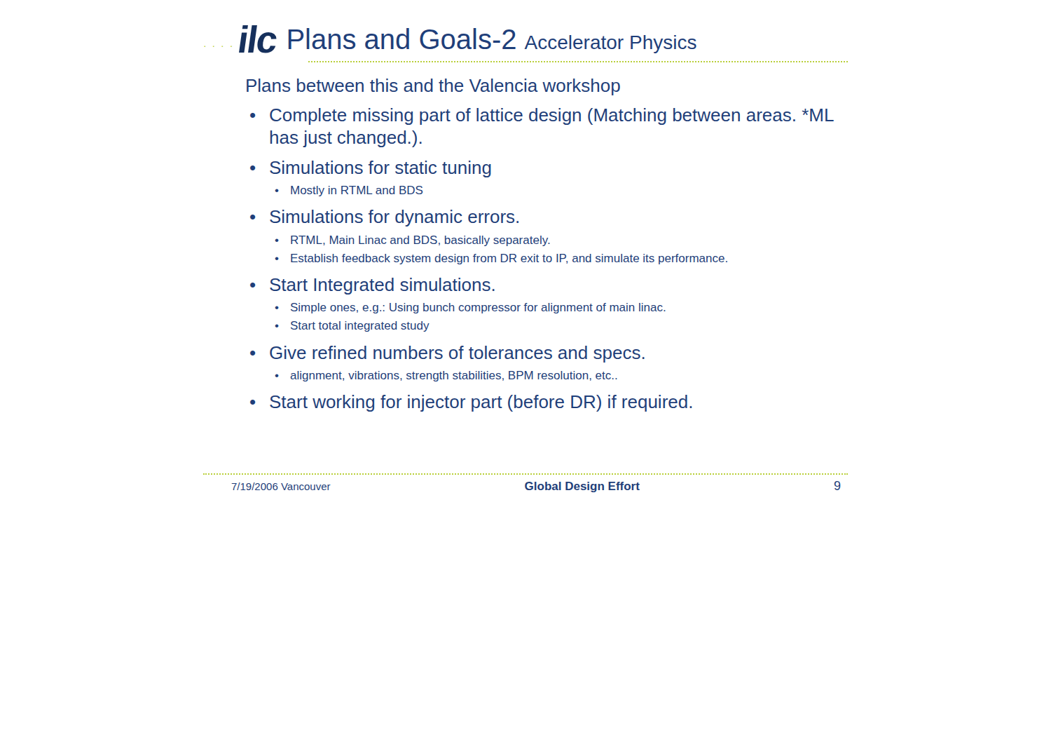· · · · ilc
Plans and Goals-2 Accelerator Physics
Plans between this and the Valencia workshop
Complete missing part of lattice design (Matching between areas. *ML has just changed.).
Simulations for static tuning
Mostly in RTML and BDS
Simulations for dynamic errors.
RTML, Main Linac and BDS, basically separately.
Establish feedback system design from DR exit to IP, and simulate its performance.
Start Integrated simulations.
Simple ones, e.g.: Using bunch compressor for alignment of main linac.
Start total integrated study
Give refined numbers of tolerances and specs.
alignment, vibrations, strength stabilities, BPM resolution, etc..
Start working for injector part (before DR) if required.
7/19/2006 Vancouver
Global Design Effort
9